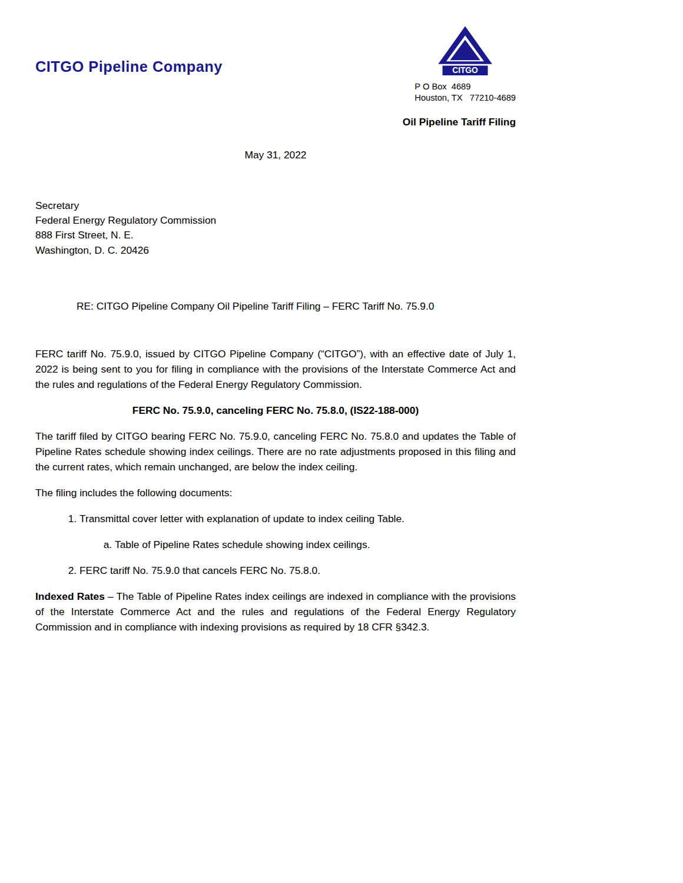CITGO Pipeline Company
CITGO
P O Box 4689
Houston, TX 77210-4689
Oil Pipeline Tariff Filing
May 31, 2022
Secretary
Federal Energy Regulatory Commission
888 First Street, N. E.
Washington, D. C. 20426
RE: CITGO Pipeline Company Oil Pipeline Tariff Filing – FERC Tariff No. 75.9.0
FERC tariff No. 75.9.0, issued by CITGO Pipeline Company (“CITGO”), with an effective date of July 1, 2022 is being sent to you for filing in compliance with the provisions of the Interstate Commerce Act and the rules and regulations of the Federal Energy Regulatory Commission.
FERC No. 75.9.0, canceling FERC No. 75.8.0, (IS22-188-000)
The tariff filed by CITGO bearing FERC No. 75.9.0, canceling FERC No. 75.8.0 and updates the Table of Pipeline Rates schedule showing index ceilings. There are no rate adjustments proposed in this filing and the current rates, which remain unchanged, are below the index ceiling.
The filing includes the following documents:
Transmittal cover letter with explanation of update to index ceiling Table.
Table of Pipeline Rates schedule showing index ceilings.
FERC tariff No. 75.9.0 that cancels FERC No. 75.8.0.
Indexed Rates – The Table of Pipeline Rates index ceilings are indexed in compliance with the provisions of the Interstate Commerce Act and the rules and regulations of the Federal Energy Regulatory Commission and in compliance with indexing provisions as required by 18 CFR §342.3.